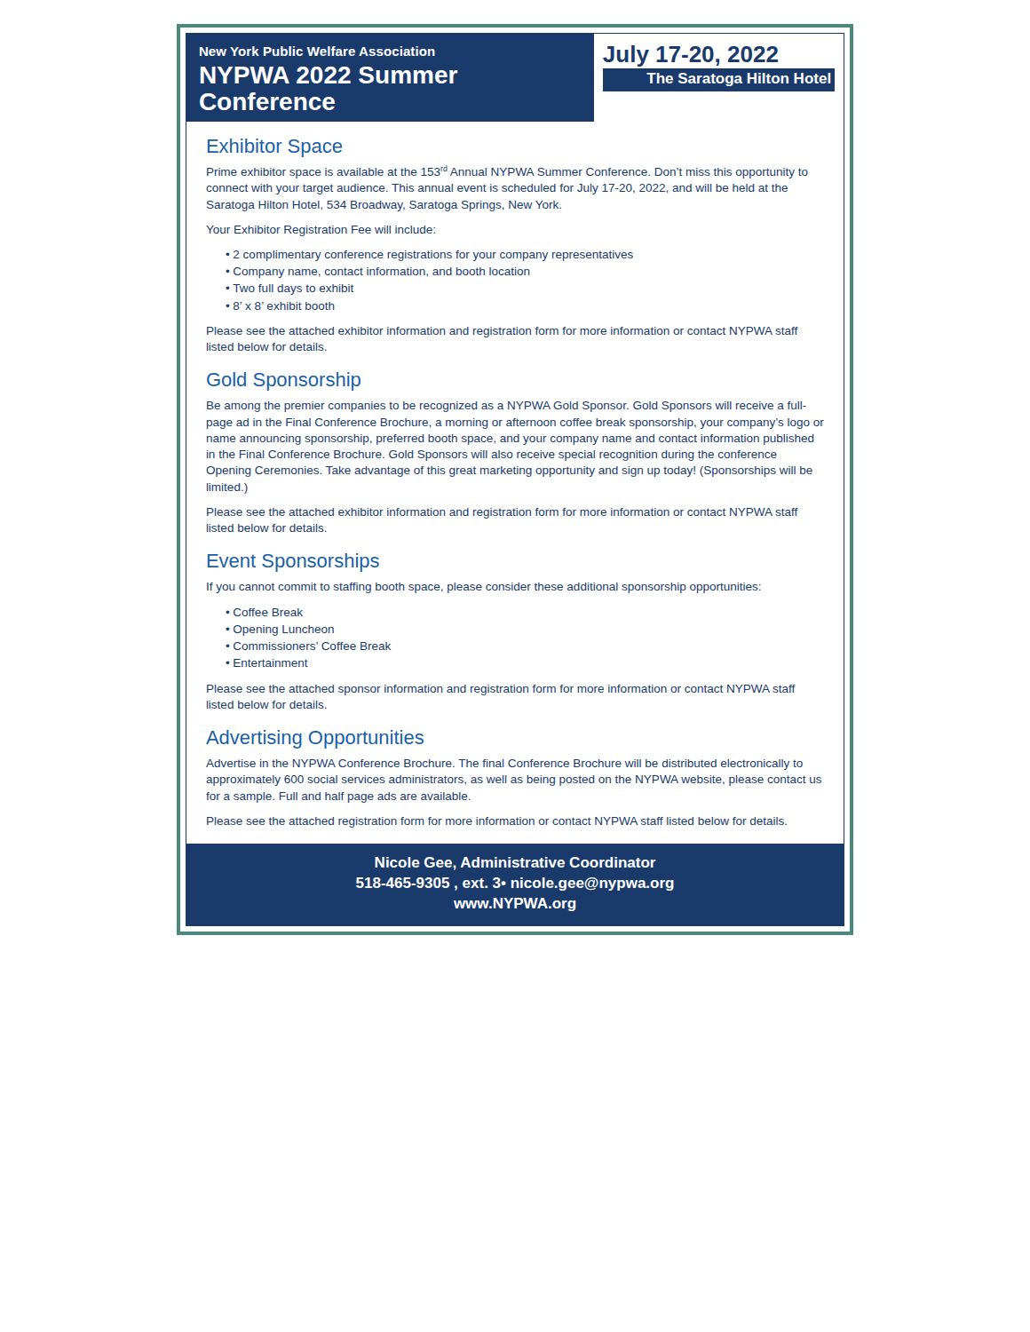New York Public Welfare Association
NYPWA 2022 Summer Conference
July 17-20, 2022
The Saratoga Hilton Hotel
Exhibitor Space
Prime exhibitor space is available at the 153rd Annual NYPWA Summer Conference. Don’t miss this opportunity to connect with your target audience. This annual event is scheduled for July 17-20, 2022, and will be held at the Saratoga Hilton Hotel, 534 Broadway, Saratoga Springs, New York.
Your Exhibitor Registration Fee will include:
2 complimentary conference registrations for your company representatives
Company name, contact information, and booth location
Two full days to exhibit
8’ x 8’ exhibit booth
Please see the attached exhibitor information and registration form for more information or contact NYPWA staff listed below for details.
Gold Sponsorship
Be among the premier companies to be recognized as a NYPWA Gold Sponsor. Gold Sponsors will receive a full-page ad in the Final Conference Brochure, a morning or afternoon coffee break sponsorship, your company’s logo or name announcing sponsorship, preferred booth space, and your company name and contact information published in the Final Conference Brochure. Gold Sponsors will also receive special recognition during the conference Opening Ceremonies. Take advantage of this great marketing opportunity and sign up today! (Sponsorships will be limited.)
Please see the attached exhibitor information and registration form for more information or contact NYPWA staff listed below for details.
Event Sponsorships
If you cannot commit to staffing booth space, please consider these additional sponsorship opportunities:
Coffee Break
Opening Luncheon
Commissioners’ Coffee Break
Entertainment
Please see the attached sponsor information and registration form for more information or contact NYPWA staff listed below for details.
Advertising Opportunities
Advertise in the NYPWA Conference Brochure. The final Conference Brochure will be distributed electronically to approximately 600 social services administrators, as well as being posted on the NYPWA website, please contact us for a sample. Full and half page ads are available.
Please see the attached registration form for more information or contact NYPWA staff listed below for details.
Nicole Gee, Administrative Coordinator
518-465-9305 , ext. 3• nicole.gee@nypwa.org
www.NYPWA.org